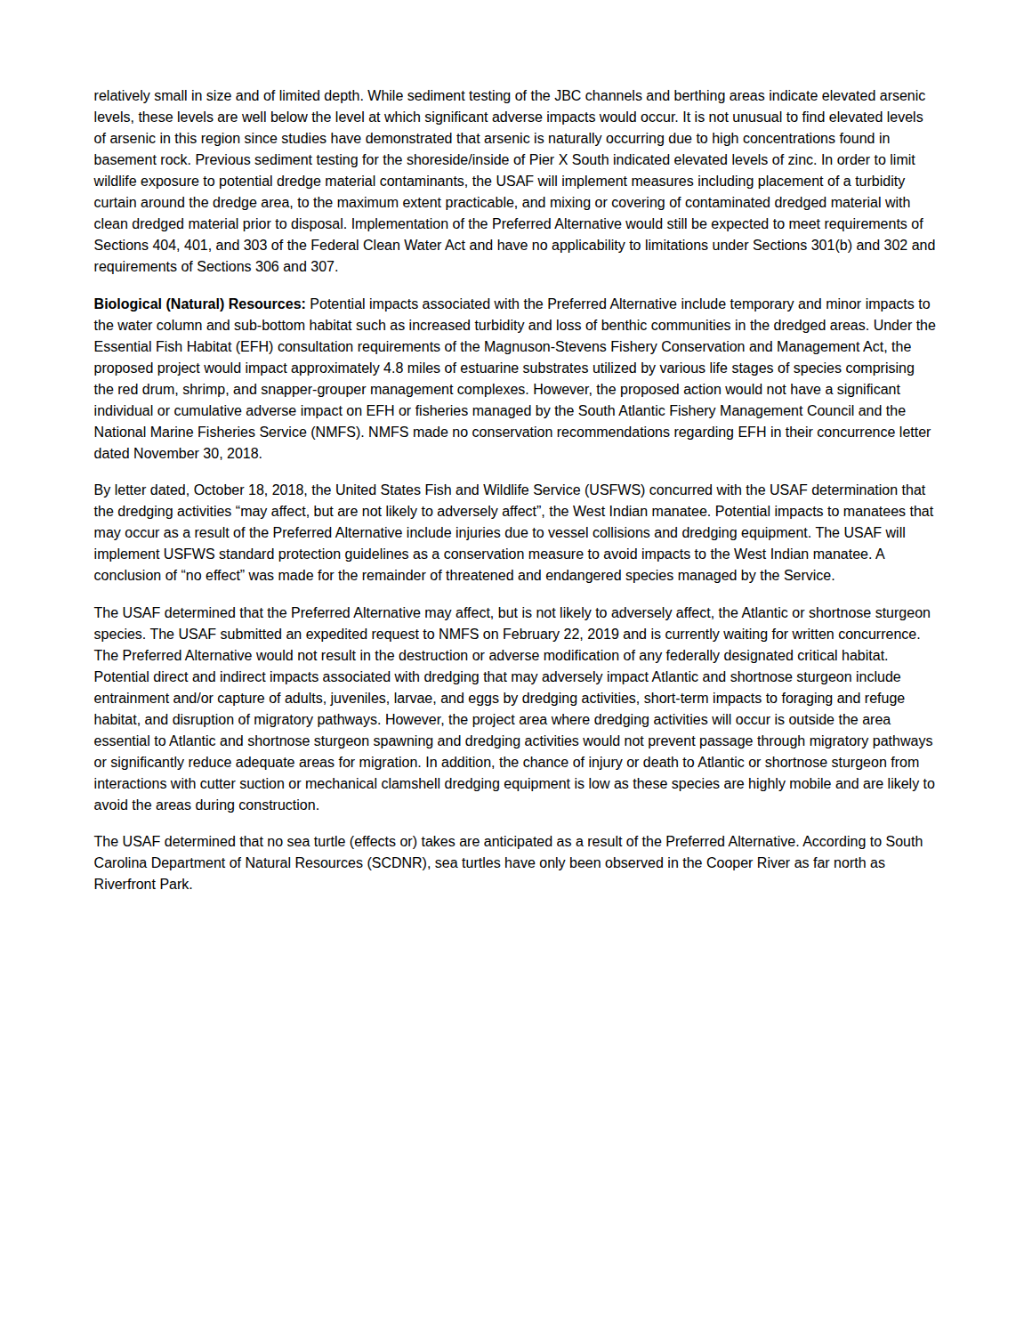relatively small in size and of limited depth. While sediment testing of the JBC channels and berthing areas indicate elevated arsenic levels, these levels are well below the level at which significant adverse impacts would occur. It is not unusual to find elevated levels of arsenic in this region since studies have demonstrated that arsenic is naturally occurring due to high concentrations found in basement rock. Previous sediment testing for the shoreside/inside of Pier X South indicated elevated levels of zinc. In order to limit wildlife exposure to potential dredge material contaminants, the USAF will implement measures including placement of a turbidity curtain around the dredge area, to the maximum extent practicable, and mixing or covering of contaminated dredged material with clean dredged material prior to disposal. Implementation of the Preferred Alternative would still be expected to meet requirements of Sections 404, 401, and 303 of the Federal Clean Water Act and have no applicability to limitations under Sections 301(b) and 302 and requirements of Sections 306 and 307.
Biological (Natural) Resources: Potential impacts associated with the Preferred Alternative include temporary and minor impacts to the water column and sub-bottom habitat such as increased turbidity and loss of benthic communities in the dredged areas. Under the Essential Fish Habitat (EFH) consultation requirements of the Magnuson-Stevens Fishery Conservation and Management Act, the proposed project would impact approximately 4.8 miles of estuarine substrates utilized by various life stages of species comprising the red drum, shrimp, and snapper-grouper management complexes. However, the proposed action would not have a significant individual or cumulative adverse impact on EFH or fisheries managed by the South Atlantic Fishery Management Council and the National Marine Fisheries Service (NMFS). NMFS made no conservation recommendations regarding EFH in their concurrence letter dated November 30, 2018.
By letter dated, October 18, 2018, the United States Fish and Wildlife Service (USFWS) concurred with the USAF determination that the dredging activities “may affect, but are not likely to adversely affect”, the West Indian manatee. Potential impacts to manatees that may occur as a result of the Preferred Alternative include injuries due to vessel collisions and dredging equipment. The USAF will implement USFWS standard protection guidelines as a conservation measure to avoid impacts to the West Indian manatee. A conclusion of “no effect” was made for the remainder of threatened and endangered species managed by the Service.
The USAF determined that the Preferred Alternative may affect, but is not likely to adversely affect, the Atlantic or shortnose sturgeon species. The USAF submitted an expedited request to NMFS on February 22, 2019 and is currently waiting for written concurrence. The Preferred Alternative would not result in the destruction or adverse modification of any federally designated critical habitat. Potential direct and indirect impacts associated with dredging that may adversely impact Atlantic and shortnose sturgeon include entrainment and/or capture of adults, juveniles, larvae, and eggs by dredging activities, short-term impacts to foraging and refuge habitat, and disruption of migratory pathways. However, the project area where dredging activities will occur is outside the area essential to Atlantic and shortnose sturgeon spawning and dredging activities would not prevent passage through migratory pathways or significantly reduce adequate areas for migration. In addition, the chance of injury or death to Atlantic or shortnose sturgeon from interactions with cutter suction or mechanical clamshell dredging equipment is low as these species are highly mobile and are likely to avoid the areas during construction.
The USAF determined that no sea turtle (effects or) takes are anticipated as a result of the Preferred Alternative. According to South Carolina Department of Natural Resources (SCDNR), sea turtles have only been observed in the Cooper River as far north as Riverfront Park.